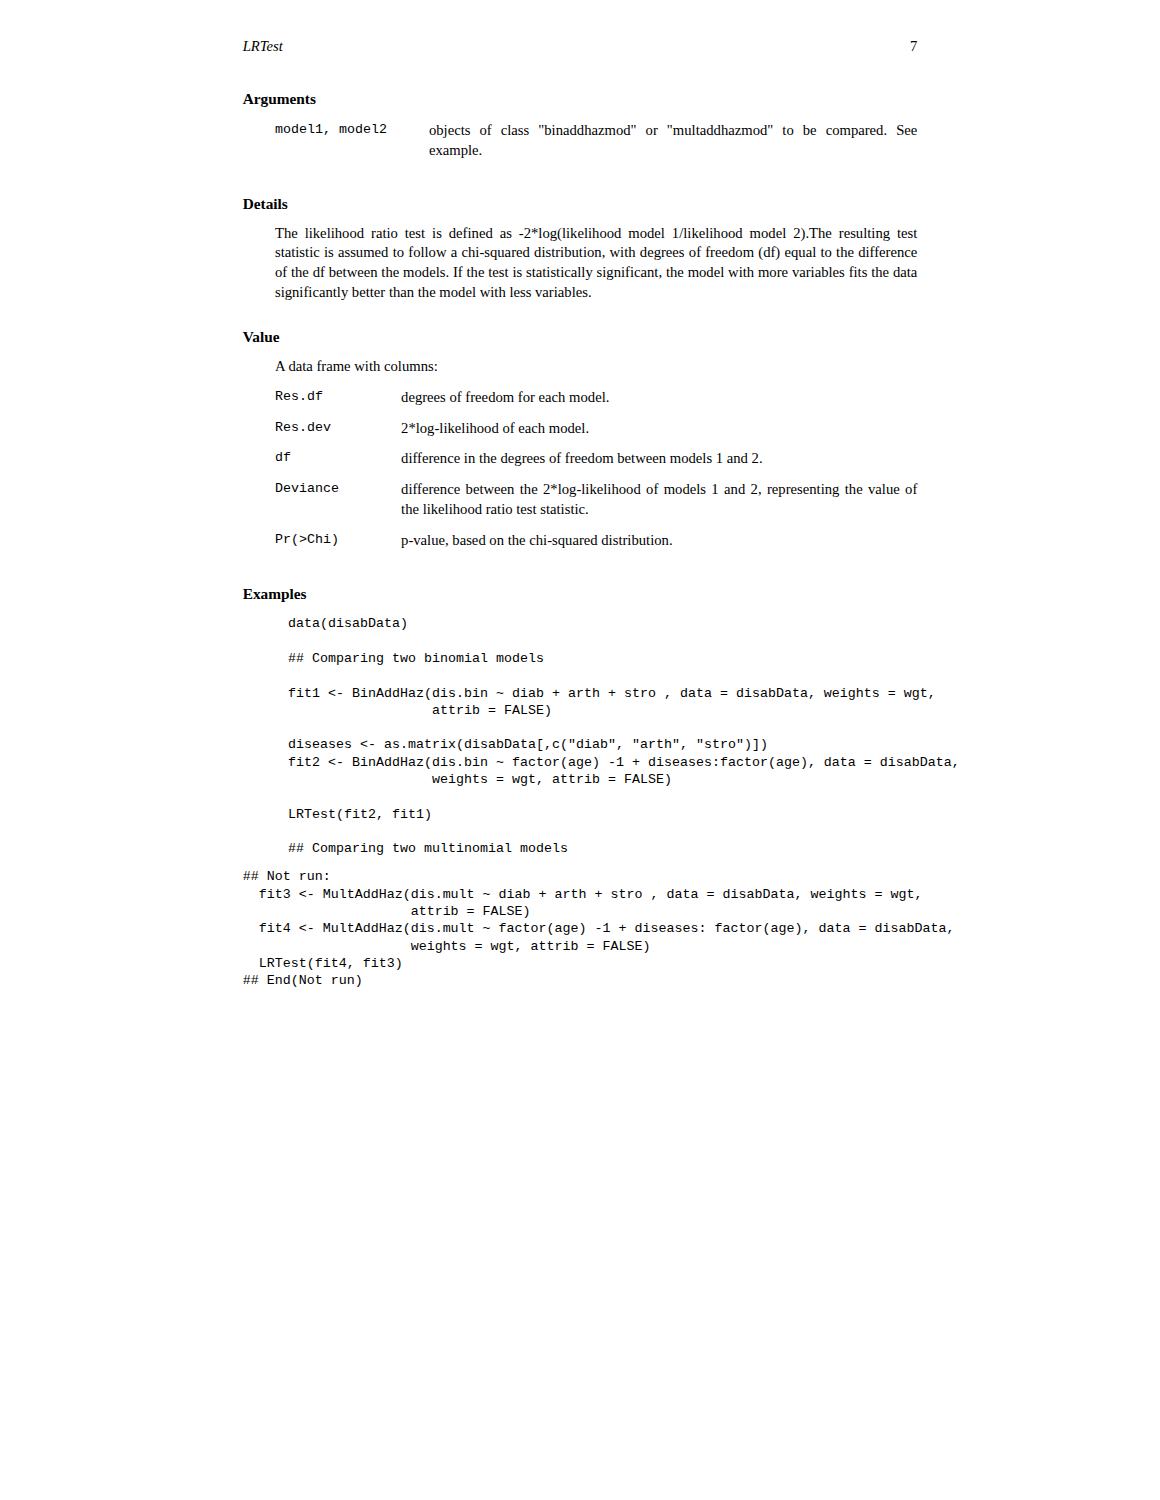LRTest 7
Arguments
model1, model2
objects of class "binaddhazmod" or "multaddhazmod" to be compared. See example.
Details
The likelihood ratio test is defined as -2*log(likelihood model 1/likelihood model 2).The resulting test statistic is assumed to follow a chi-squared distribution, with degrees of freedom (df) equal to the difference of the df between the models. If the test is statistically significant, the model with more variables fits the data significantly better than the model with less variables.
Value
A data frame with columns:
Res.df
degrees of freedom for each model.
Res.dev
2*log-likelihood of each model.
df
difference in the degrees of freedom between models 1 and 2.
Deviance
difference between the 2*log-likelihood of models 1 and 2, representing the value of the likelihood ratio test statistic.
Pr(>Chi)
p-value, based on the chi-squared distribution.
Examples
  data(disabData)

  ## Comparing two binomial models

  fit1 <- BinAddHaz(dis.bin ~ diab + arth + stro , data = disabData, weights = wgt,
                    attrib = FALSE)

  diseases <- as.matrix(disabData[,c("diab", "arth", "stro")])
  fit2 <- BinAddHaz(dis.bin ~ factor(age) -1 + diseases:factor(age), data = disabData,
                    weights = wgt, attrib = FALSE)

  LRTest(fit2, fit1)

  ## Comparing two multinomial models
## Not run:
  fit3 <- MultAddHaz(dis.mult ~ diab + arth + stro , data = disabData, weights = wgt,
                     attrib = FALSE)
  fit4 <- MultAddHaz(dis.mult ~ factor(age) -1 + diseases: factor(age), data = disabData,
                     weights = wgt, attrib = FALSE)
  LRTest(fit4, fit3)
## End(Not run)